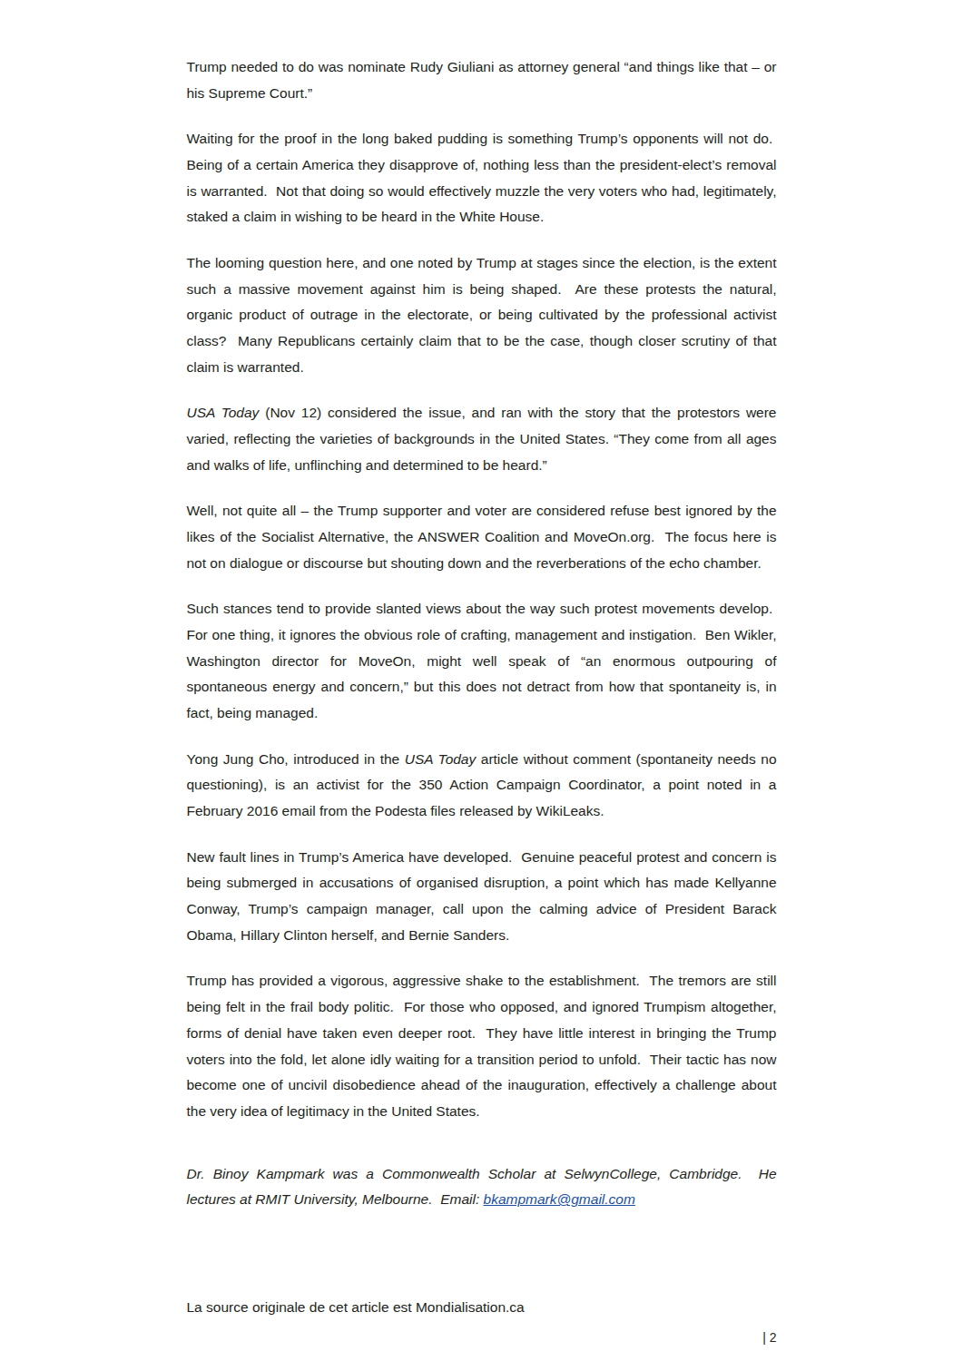Trump needed to do was nominate Rudy Giuliani as attorney general “and things like that – or his Supreme Court.”
Waiting for the proof in the long baked pudding is something Trump’s opponents will not do. Being of a certain America they disapprove of, nothing less than the president-elect’s removal is warranted. Not that doing so would effectively muzzle the very voters who had, legitimately, staked a claim in wishing to be heard in the White House.
The looming question here, and one noted by Trump at stages since the election, is the extent such a massive movement against him is being shaped. Are these protests the natural, organic product of outrage in the electorate, or being cultivated by the professional activist class? Many Republicans certainly claim that to be the case, though closer scrutiny of that claim is warranted.
USA Today (Nov 12) considered the issue, and ran with the story that the protestors were varied, reflecting the varieties of backgrounds in the United States. “They come from all ages and walks of life, unflinching and determined to be heard.”
Well, not quite all – the Trump supporter and voter are considered refuse best ignored by the likes of the Socialist Alternative, the ANSWER Coalition and MoveOn.org. The focus here is not on dialogue or discourse but shouting down and the reverberations of the echo chamber.
Such stances tend to provide slanted views about the way such protest movements develop. For one thing, it ignores the obvious role of crafting, management and instigation. Ben Wikler, Washington director for MoveOn, might well speak of “an enormous outpouring of spontaneous energy and concern,” but this does not detract from how that spontaneity is, in fact, being managed.
Yong Jung Cho, introduced in the USA Today article without comment (spontaneity needs no questioning), is an activist for the 350 Action Campaign Coordinator, a point noted in a February 2016 email from the Podesta files released by WikiLeaks.
New fault lines in Trump’s America have developed. Genuine peaceful protest and concern is being submerged in accusations of organised disruption, a point which has made Kellyanne Conway, Trump’s campaign manager, call upon the calming advice of President Barack Obama, Hillary Clinton herself, and Bernie Sanders.
Trump has provided a vigorous, aggressive shake to the establishment. The tremors are still being felt in the frail body politic. For those who opposed, and ignored Trumpism altogether, forms of denial have taken even deeper root. They have little interest in bringing the Trump voters into the fold, let alone idly waiting for a transition period to unfold. Their tactic has now become one of uncivil disobedience ahead of the inauguration, effectively a challenge about the very idea of legitimacy in the United States.
Dr. Binoy Kampmark was a Commonwealth Scholar at SelwynCollege, Cambridge. He lectures at RMIT University, Melbourne. Email: bkampmark@gmail.com
La source originale de cet article est Mondialisation.ca
| 2